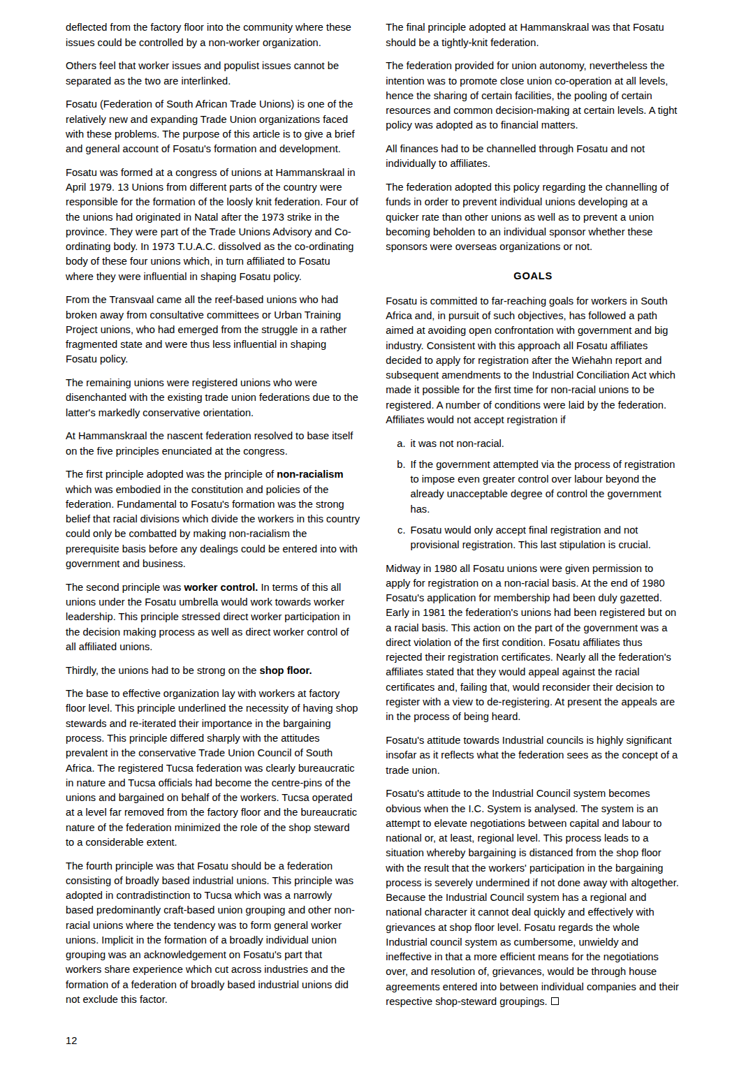deflected from the factory floor into the community where these issues could be controlled by a non-worker organization.
Others feel that worker issues and populist issues cannot be separated as the two are interlinked.
Fosatu (Federation of South African Trade Unions) is one of the relatively new and expanding Trade Union organizations faced with these problems. The purpose of this article is to give a brief and general account of Fosatu's formation and development.
Fosatu was formed at a congress of unions at Hammanskraal in April 1979. 13 Unions from different parts of the country were responsible for the formation of the loosly knit federation. Four of the unions had originated in Natal after the 1973 strike in the province. They were part of the Trade Unions Advisory and Co-ordinating body. In 1973 T.U.A.C. dissolved as the co-ordinating body of these four unions which, in turn affiliated to Fosatu where they were influential in shaping Fosatu policy.
From the Transvaal came all the reef-based unions who had broken away from consultative committees or Urban Training Project unions, who had emerged from the struggle in a rather fragmented state and were thus less influential in shaping Fosatu policy.
The remaining unions were registered unions who were disenchanted with the existing trade union federations due to the latter's markedly conservative orientation.
At Hammanskraal the nascent federation resolved to base itself on the five principles enunciated at the congress.
The first principle adopted was the principle of non-racialism which was embodied in the constitution and policies of the federation. Fundamental to Fosatu's formation was the strong belief that racial divisions which divide the workers in this country could only be combatted by making non-racialism the prerequisite basis before any dealings could be entered into with government and business.
The second principle was worker control. In terms of this all unions under the Fosatu umbrella would work towards worker leadership. This principle stressed direct worker participation in the decision making process as well as direct worker control of all affiliated unions.
Thirdly, the unions had to be strong on the shop floor.
The base to effective organization lay with workers at factory floor level. This principle underlined the necessity of having shop stewards and re-iterated their importance in the bargaining process. This principle differed sharply with the attitudes prevalent in the conservative Trade Union Council of South Africa. The registered Tucsa federation was clearly bureaucratic in nature and Tucsa officials had become the centre-pins of the unions and bargained on behalf of the workers. Tucsa operated at a level far removed from the factory floor and the bureaucratic nature of the federation minimized the role of the shop steward to a considerable extent.
The fourth principle was that Fosatu should be a federation consisting of broadly based industrial unions. This principle was adopted in contradistinction to Tucsa which was a narrowly based predominantly craft-based union grouping and other non-racial unions where the tendency was to form general worker unions. Implicit in the formation of a broadly individual union grouping was an acknowledgement on Fosatu's part that workers share experience which cut across industries and the formation of a federation of broadly based industrial unions did not exclude this factor.
The final principle adopted at Hammanskraal was that Fosatu should be a tightly-knit federation.
The federation provided for union autonomy, nevertheless the intention was to promote close union co-operation at all levels, hence the sharing of certain facilities, the pooling of certain resources and common decision-making at certain levels. A tight policy was adopted as to financial matters.
All finances had to be channelled through Fosatu and not individually to affiliates.
The federation adopted this policy regarding the channelling of funds in order to prevent individual unions developing at a quicker rate than other unions as well as to prevent a union becoming beholden to an individual sponsor whether these sponsors were overseas organizations or not.
GOALS
Fosatu is committed to far-reaching goals for workers in South Africa and, in pursuit of such objectives, has followed a path aimed at avoiding open confrontation with government and big industry. Consistent with this approach all Fosatu affiliates decided to apply for registration after the Wiehahn report and subsequent amendments to the Industrial Conciliation Act which made it possible for the first time for non-racial unions to be registered. A number of conditions were laid by the federation. Affiliates would not accept registration if
it was not non-racial.
If the government attempted via the process of registration to impose even greater control over labour beyond the already unacceptable degree of control the government has.
Fosatu would only accept final registration and not provisional registration. This last stipulation is crucial.
Midway in 1980 all Fosatu unions were given permission to apply for registration on a non-racial basis. At the end of 1980 Fosatu's application for membership had been duly gazetted. Early in 1981 the federation's unions had been registered but on a racial basis. This action on the part of the government was a direct violation of the first condition. Fosatu affiliates thus rejected their registration certificates. Nearly all the federation's affiliates stated that they would appeal against the racial certificates and, failing that, would reconsider their decision to register with a view to de-registering. At present the appeals are in the process of being heard.
Fosatu's attitude towards Industrial councils is highly significant insofar as it reflects what the federation sees as the concept of a trade union.
Fosatu's attitude to the Industrial Council system becomes obvious when the I.C. System is analysed. The system is an attempt to elevate negotiations between capital and labour to national or, at least, regional level. This process leads to a situation whereby bargaining is distanced from the shop floor with the result that the workers' participation in the bargaining process is severely undermined if not done away with altogether. Because the Industrial Council system has a regional and national character it cannot deal quickly and effectively with grievances at shop floor level. Fosatu regards the whole Industrial council system as cumbersome, unwieldy and ineffective in that a more efficient means for the negotiations over, and resolution of, grievances, would be through house agreements entered into between individual companies and their respective shop-steward groupings.
12